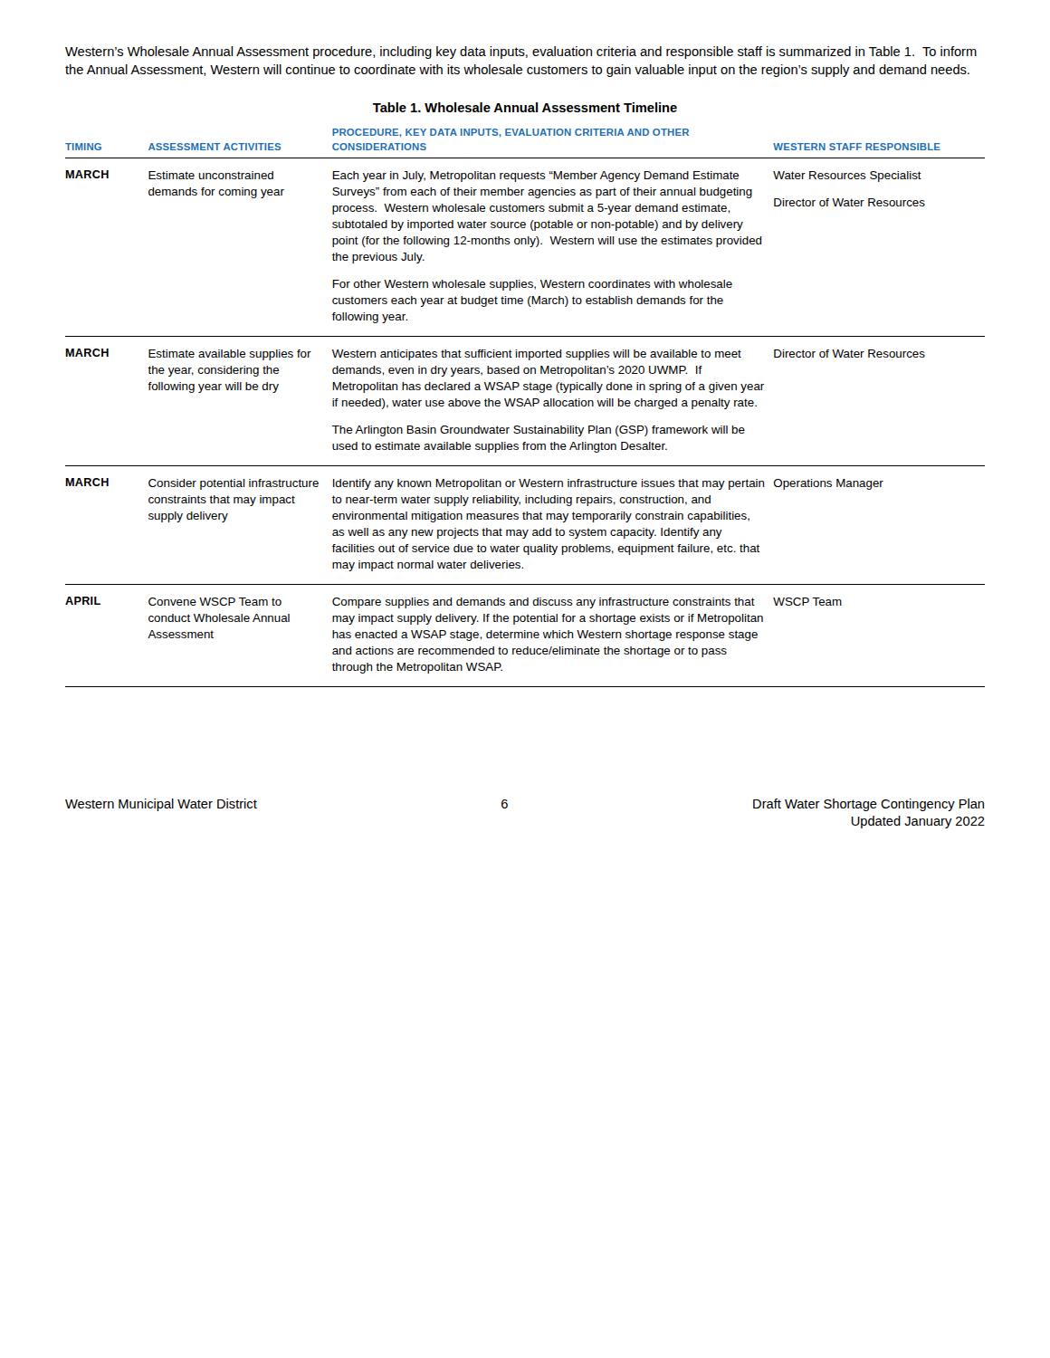Western’s Wholesale Annual Assessment procedure, including key data inputs, evaluation criteria and responsible staff is summarized in Table 1. To inform the Annual Assessment, Western will continue to coordinate with its wholesale customers to gain valuable input on the region’s supply and demand needs.
Table 1. Wholesale Annual Assessment Timeline
| Timing | Assessment Activities | Procedure, Key Data Inputs, Evaluation Criteria and Other Considerations | Western Staff Responsible |
| --- | --- | --- | --- |
| MARCH | Estimate unconstrained demands for coming year | Each year in July, Metropolitan requests “Member Agency Demand Estimate Surveys” from each of their member agencies as part of their annual budgeting process. Western wholesale customers submit a 5-year demand estimate, subtotaled by imported water source (potable or non-potable) and by delivery point (for the following 12-months only). Western will use the estimates provided the previous July. For other Western wholesale supplies, Western coordinates with wholesale customers each year at budget time (March) to establish demands for the following year. | Water Resources Specialist Director of Water Resources |
| MARCH | Estimate available supplies for the year, considering the following year will be dry | Western anticipates that sufficient imported supplies will be available to meet demands, even in dry years, based on Metropolitan’s 2020 UWMP. If Metropolitan has declared a WSAP stage (typically done in spring of a given year if needed), water use above the WSAP allocation will be charged a penalty rate. The Arlington Basin Groundwater Sustainability Plan (GSP) framework will be used to estimate available supplies from the Arlington Desalter. | Director of Water Resources |
| MARCH | Consider potential infrastructure constraints that may impact supply delivery | Identify any known Metropolitan or Western infrastructure issues that may pertain to near-term water supply reliability, including repairs, construction, and environmental mitigation measures that may temporarily constrain capabilities, as well as any new projects that may add to system capacity. Identify any facilities out of service due to water quality problems, equipment failure, etc. that may impact normal water deliveries. | Operations Manager |
| APRIL | Convene WSCP Team to conduct Wholesale Annual Assessment | Compare supplies and demands and discuss any infrastructure constraints that may impact supply delivery. If the potential for a shortage exists or if Metropolitan has enacted a WSAP stage, determine which Western shortage response stage and actions are recommended to reduce/eliminate the shortage or to pass through the Metropolitan WSAP. | WSCP Team |
Western Municipal Water District
6
Draft Water Shortage Contingency Plan
Updated January 2022